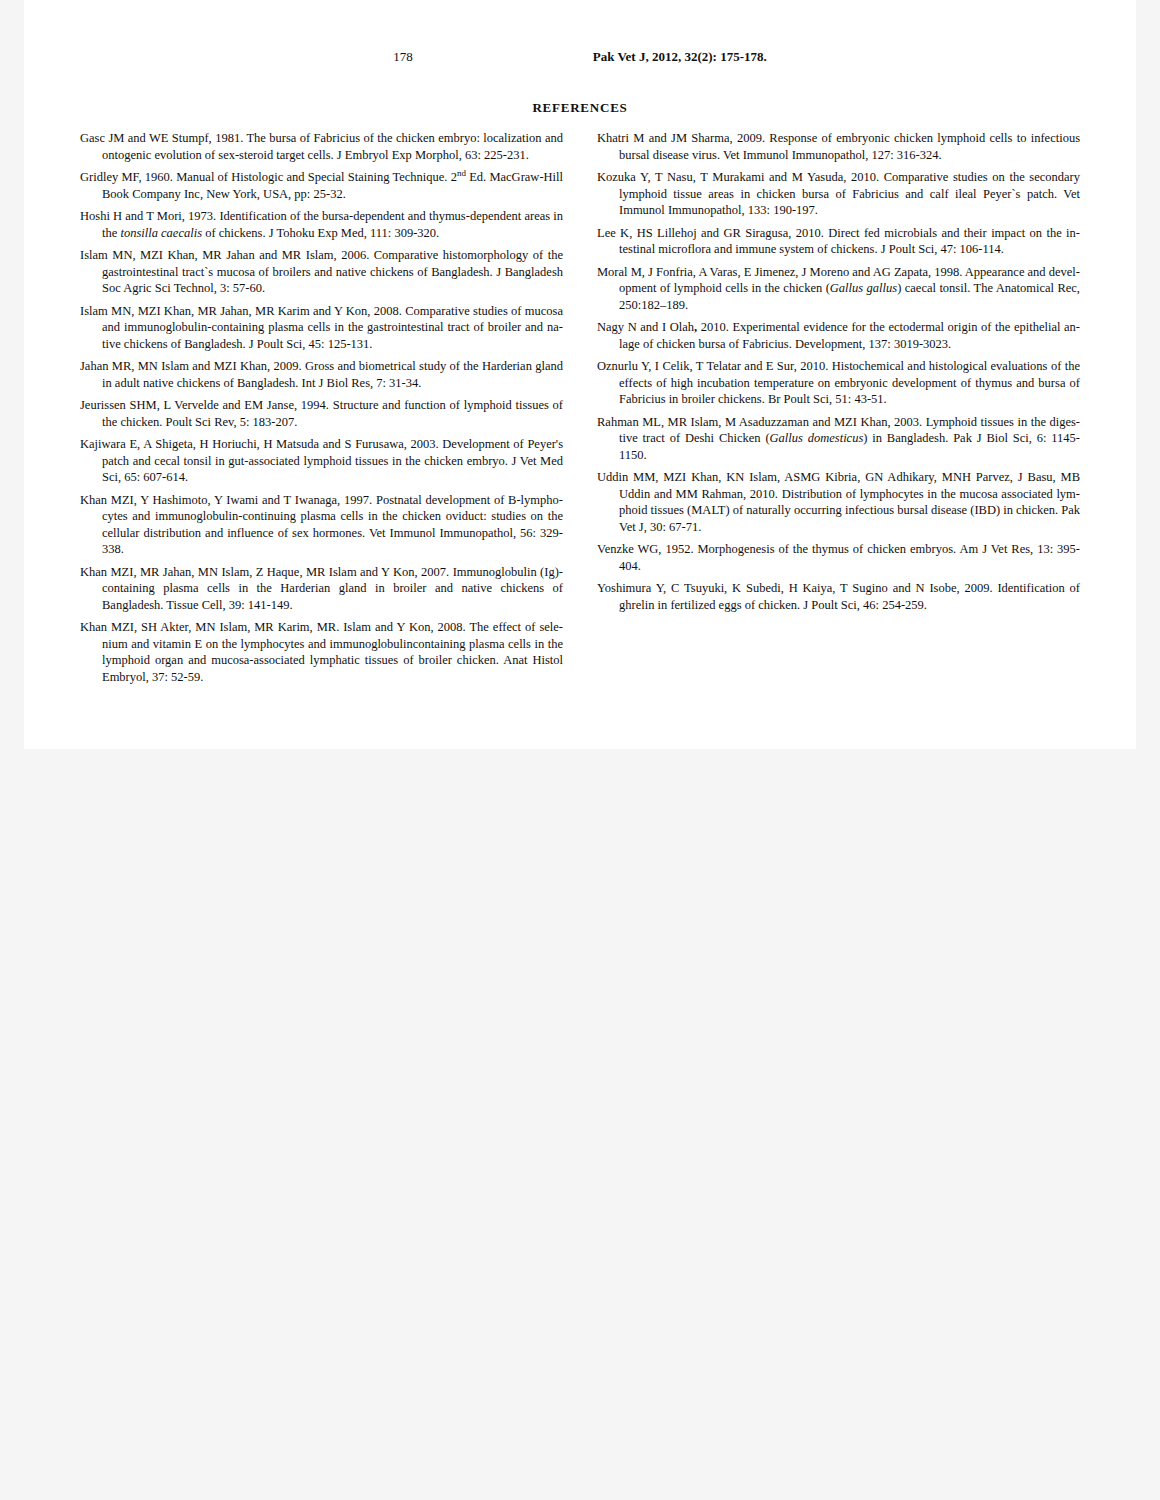178 Pak Vet J, 2012, 32(2): 175-178.
REFERENCES
Gasc JM and WE Stumpf, 1981. The bursa of Fabricius of the chicken embryo: localization and ontogenic evolution of sex-steroid target cells. J Embryol Exp Morphol, 63: 225-231.
Gridley MF, 1960. Manual of Histologic and Special Staining Technique. 2nd Ed. MacGraw-Hill Book Company Inc, New York, USA, pp: 25-32.
Hoshi H and T Mori, 1973. Identification of the bursa-dependent and thymus-dependent areas in the tonsilla caecalis of chickens. J Tohoku Exp Med, 111: 309-320.
Islam MN, MZI Khan, MR Jahan and MR Islam, 2006. Comparative histomorphology of the gastrointestinal tract`s mucosa of broilers and native chickens of Bangladesh. J Bangladesh Soc Agric Sci Technol, 3: 57-60.
Islam MN, MZI Khan, MR Jahan, MR Karim and Y Kon, 2008. Comparative studies of mucosa and immunoglobulin-containing plasma cells in the gastrointestinal tract of broiler and native chickens of Bangladesh. J Poult Sci, 45: 125-131.
Jahan MR, MN Islam and MZI Khan, 2009. Gross and biometrical study of the Harderian gland in adult native chickens of Bangladesh. Int J Biol Res, 7: 31-34.
Jeurissen SHM, L Vervelde and EM Janse, 1994. Structure and function of lymphoid tissues of the chicken. Poult Sci Rev, 5: 183-207.
Kajiwara E, A Shigeta, H Horiuchi, H Matsuda and S Furusawa, 2003. Development of Peyer's patch and cecal tonsil in gut-associated lymphoid tissues in the chicken embryo. J Vet Med Sci, 65: 607-614.
Khan MZI, Y Hashimoto, Y Iwami and T Iwanaga, 1997. Postnatal development of B-lymphocytes and immunoglobulin-continuing plasma cells in the chicken oviduct: studies on the cellular distribution and influence of sex hormones. Vet Immunol Immunopathol, 56: 329-338.
Khan MZI, MR Jahan, MN Islam, Z Haque, MR Islam and Y Kon, 2007. Immunoglobulin (Ig)-containing plasma cells in the Harderian gland in broiler and native chickens of Bangladesh. Tissue Cell, 39: 141-149.
Khan MZI, SH Akter, MN Islam, MR Karim, MR. Islam and Y Kon, 2008. The effect of selenium and vitamin E on the lymphocytes and immunoglobulincontaining plasma cells in the lymphoid organ and mucosa-associated lymphatic tissues of broiler chicken. Anat Histol Embryol, 37: 52-59.
Khatri M and JM Sharma, 2009. Response of embryonic chicken lymphoid cells to infectious bursal disease virus. Vet Immunol Immunopathol, 127: 316-324.
Kozuka Y, T Nasu, T Murakami and M Yasuda, 2010. Comparative studies on the secondary lymphoid tissue areas in chicken bursa of Fabricius and calf ileal Peyer`s patch. Vet Immunol Immunopathol, 133: 190-197.
Lee K, HS Lillehoj and GR Siragusa, 2010. Direct fed microbials and their impact on the intestinal microflora and immune system of chickens. J Poult Sci, 47: 106-114.
Moral M, J Fonfria, A Varas, E Jimenez, J Moreno and AG Zapata, 1998. Appearance and development of lymphoid cells in the chicken (Gallus gallus) caecal tonsil. The Anatomical Rec, 250:182–189.
Nagy N and I Olah, 2010. Experimental evidence for the ectodermal origin of the epithelial anlage of chicken bursa of Fabricius. Development, 137: 3019-3023.
Oznurlu Y, I Celik, T Telatar and E Sur, 2010. Histochemical and histological evaluations of the effects of high incubation temperature on embryonic development of thymus and bursa of Fabricius in broiler chickens. Br Poult Sci, 51: 43-51.
Rahman ML, MR Islam, M Asaduzzaman and MZI Khan, 2003. Lymphoid tissues in the digestive tract of Deshi Chicken (Gallus domesticus) in Bangladesh. Pak J Biol Sci, 6: 1145-1150.
Uddin MM, MZI Khan, KN Islam, ASMG Kibria, GN Adhikary, MNH Parvez, J Basu, MB Uddin and MM Rahman, 2010. Distribution of lymphocytes in the mucosa associated lymphoid tissues (MALT) of naturally occurring infectious bursal disease (IBD) in chicken. Pak Vet J, 30: 67-71.
Venzke WG, 1952. Morphogenesis of the thymus of chicken embryos. Am J Vet Res, 13: 395-404.
Yoshimura Y, C Tsuyuki, K Subedi, H Kaiya, T Sugino and N Isobe, 2009. Identification of ghrelin in fertilized eggs of chicken. J Poult Sci, 46: 254-259.